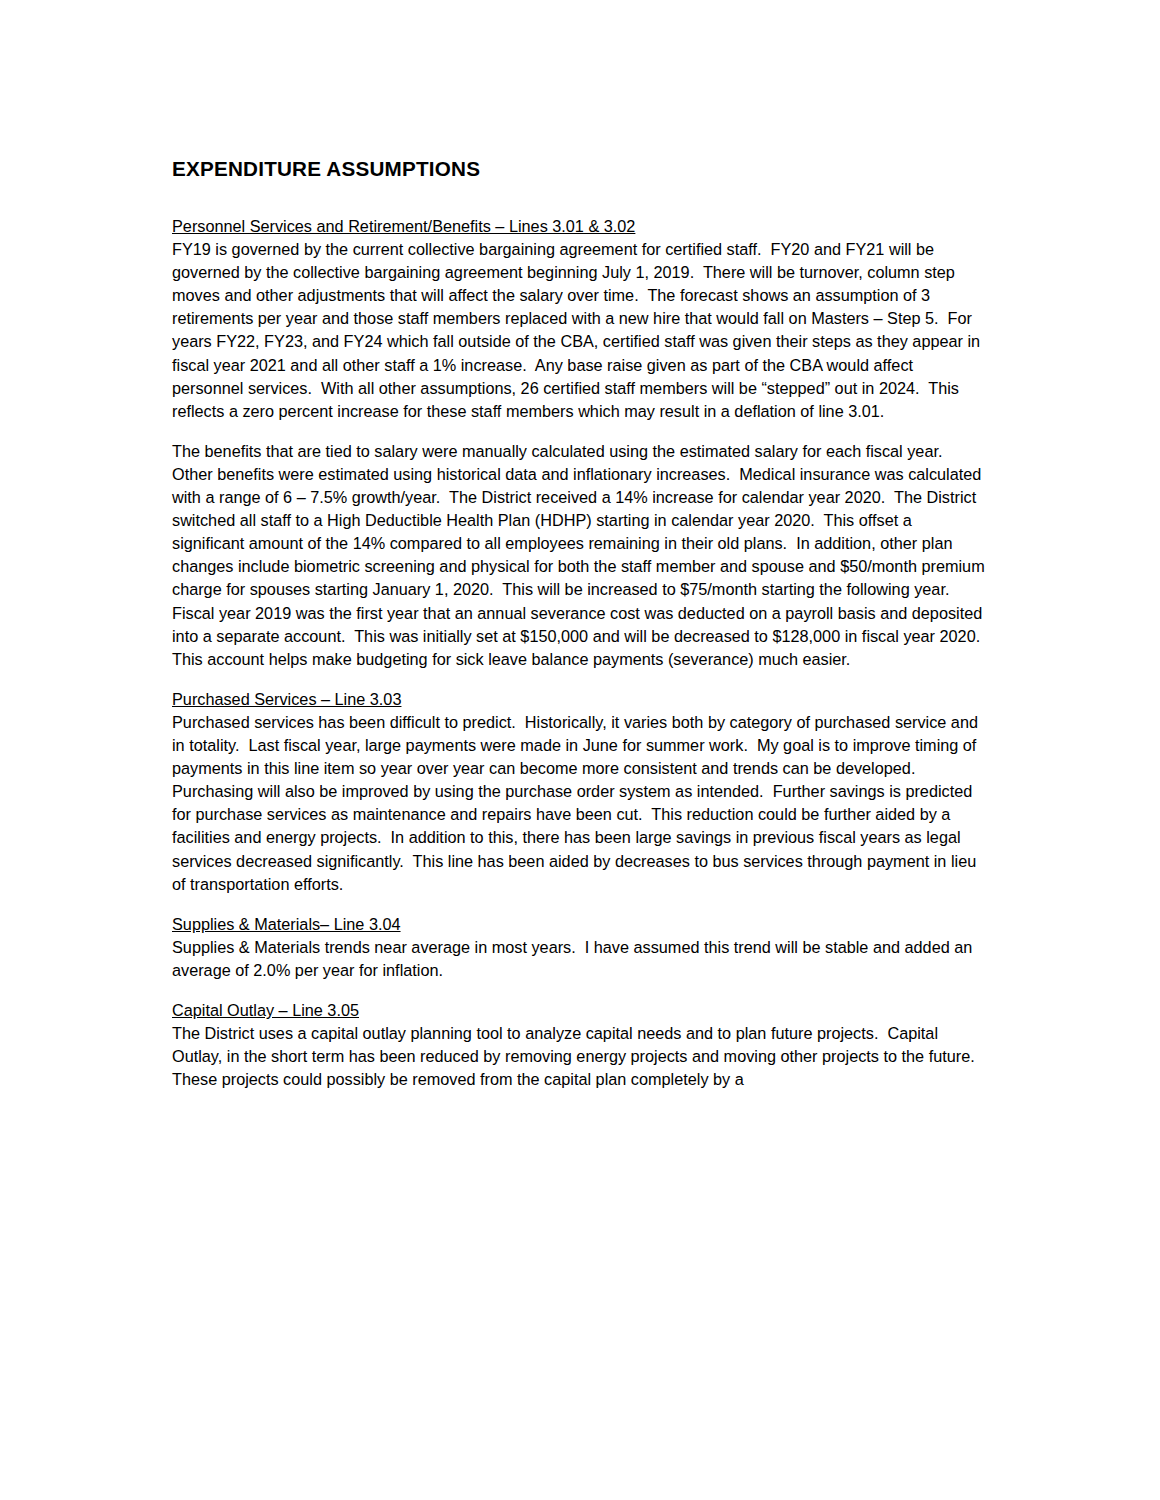EXPENDITURE ASSUMPTIONS
Personnel Services and Retirement/Benefits – Lines 3.01 & 3.02
FY19 is governed by the current collective bargaining agreement for certified staff. FY20 and FY21 will be governed by the collective bargaining agreement beginning July 1, 2019. There will be turnover, column step moves and other adjustments that will affect the salary over time. The forecast shows an assumption of 3 retirements per year and those staff members replaced with a new hire that would fall on Masters – Step 5. For years FY22, FY23, and FY24 which fall outside of the CBA, certified staff was given their steps as they appear in fiscal year 2021 and all other staff a 1% increase. Any base raise given as part of the CBA would affect personnel services. With all other assumptions, 26 certified staff members will be “stepped” out in 2024. This reflects a zero percent increase for these staff members which may result in a deflation of line 3.01.
The benefits that are tied to salary were manually calculated using the estimated salary for each fiscal year. Other benefits were estimated using historical data and inflationary increases. Medical insurance was calculated with a range of 6 – 7.5% growth/year. The District received a 14% increase for calendar year 2020. The District switched all staff to a High Deductible Health Plan (HDHP) starting in calendar year 2020. This offset a significant amount of the 14% compared to all employees remaining in their old plans. In addition, other plan changes include biometric screening and physical for both the staff member and spouse and $50/month premium charge for spouses starting January 1, 2020. This will be increased to $75/month starting the following year. Fiscal year 2019 was the first year that an annual severance cost was deducted on a payroll basis and deposited into a separate account. This was initially set at $150,000 and will be decreased to $128,000 in fiscal year 2020. This account helps make budgeting for sick leave balance payments (severance) much easier.
Purchased Services – Line 3.03
Purchased services has been difficult to predict. Historically, it varies both by category of purchased service and in totality. Last fiscal year, large payments were made in June for summer work. My goal is to improve timing of payments in this line item so year over year can become more consistent and trends can be developed. Purchasing will also be improved by using the purchase order system as intended. Further savings is predicted for purchase services as maintenance and repairs have been cut. This reduction could be further aided by a facilities and energy projects. In addition to this, there has been large savings in previous fiscal years as legal services decreased significantly. This line has been aided by decreases to bus services through payment in lieu of transportation efforts.
Supplies & Materials– Line 3.04
Supplies & Materials trends near average in most years. I have assumed this trend will be stable and added an average of 2.0% per year for inflation.
Capital Outlay – Line 3.05
The District uses a capital outlay planning tool to analyze capital needs and to plan future projects. Capital Outlay, in the short term has been reduced by removing energy projects and moving other projects to the future. These projects could possibly be removed from the capital plan completely by a